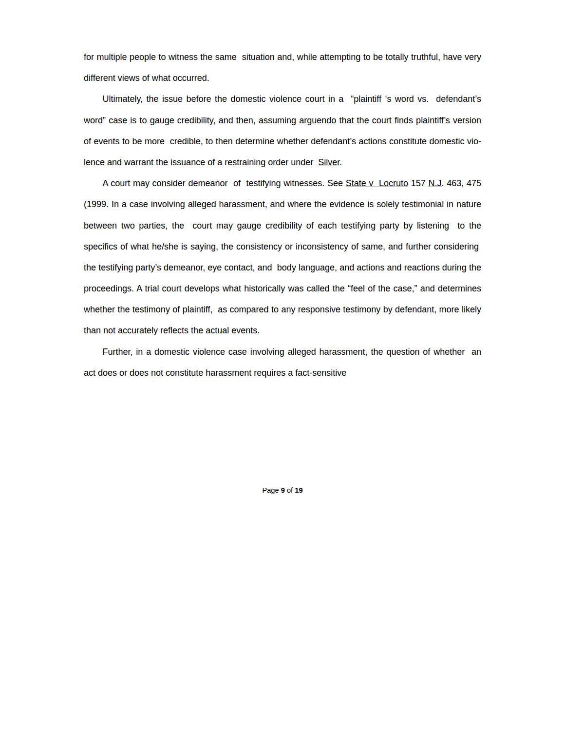for multiple people to witness the same situation and, while attempting to be totally truthful, have very different views of what occurred.
Ultimately, the issue before the domestic violence court in a “plaintiff ‘s word vs. defendant’s word” case is to gauge credibility, and then, assuming arguendo that the court finds plaintiff’s version of events to be more credible, to then determine whether defendant’s actions constitute domestic violence and warrant the issuance of a restraining order under Silver.
A court may consider demeanor of testifying witnesses. See State v Locruto 157 N.J. 463, 475 (1999. In a case involving alleged harassment, and where the evidence is solely testimonial in nature between two parties, the court may gauge credibility of each testifying party by listening to the specifics of what he/she is saying, the consistency or inconsistency of same, and further considering the testifying party’s demeanor, eye contact, and body language, and actions and reactions during the proceedings. A trial court develops what historically was called the “feel of the case,” and determines whether the testimony of plaintiff, as compared to any responsive testimony by defendant, more likely than not accurately reflects the actual events.
Further, in a domestic violence case involving alleged harassment, the question of whether an act does or does not constitute harassment requires a fact-sensitive
Page 9 of 19